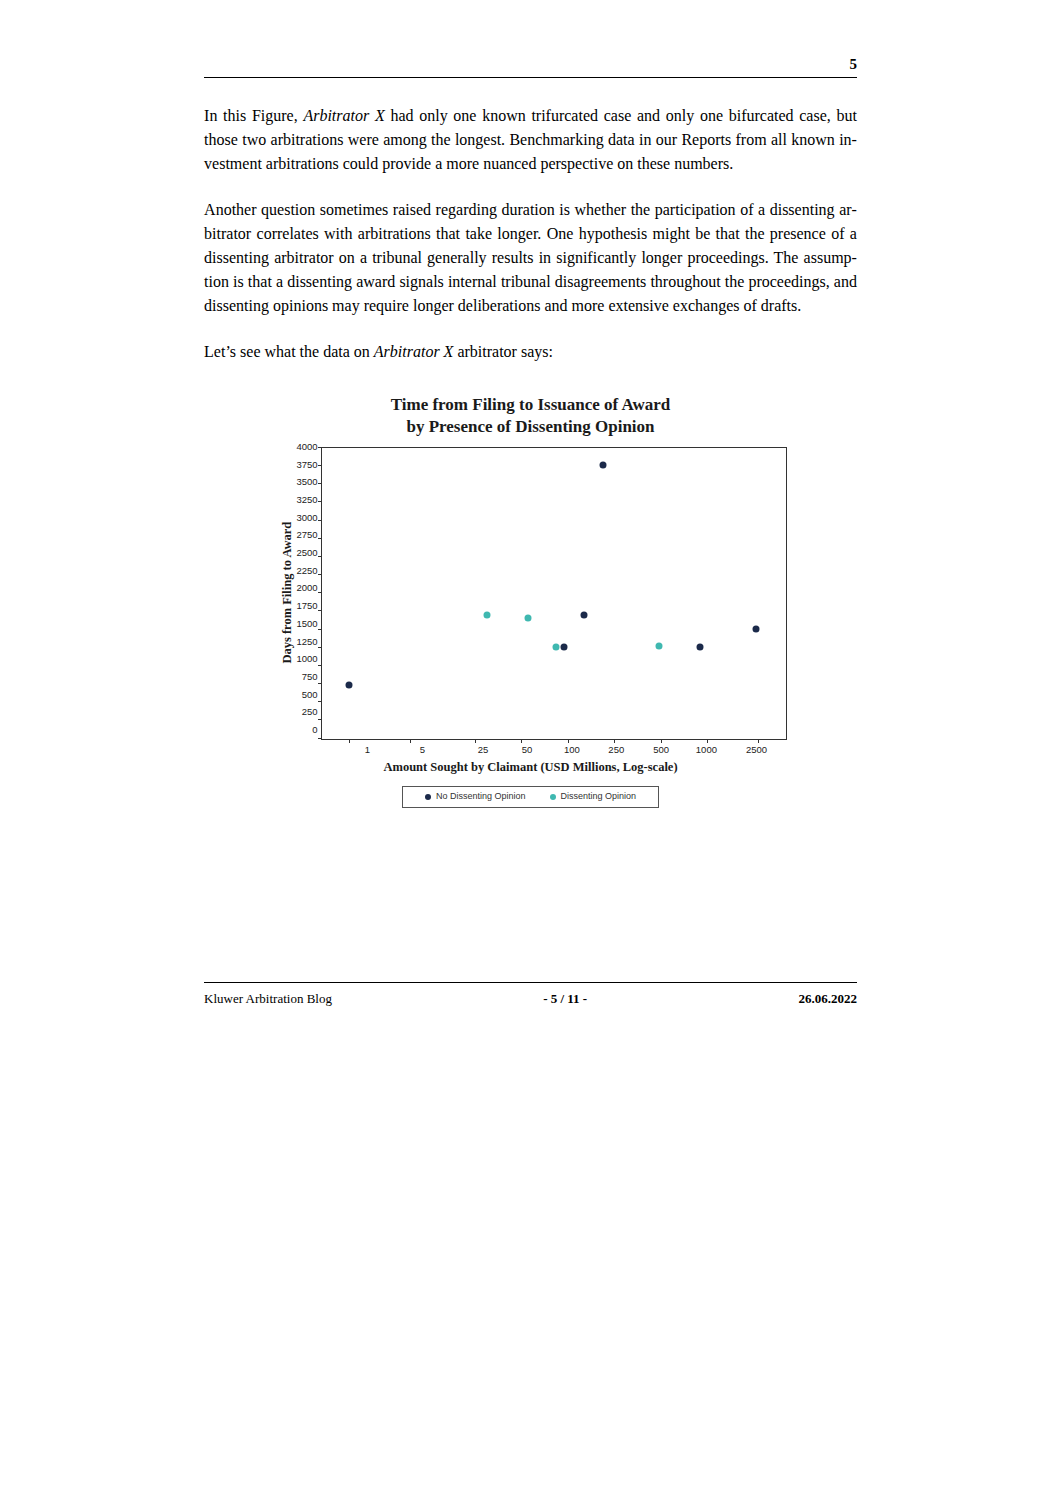5
In this Figure, Arbitrator X had only one known trifurcated case and only one bifurcated case, but those two arbitrations were among the longest. Benchmarking data in our Reports from all known investment arbitrations could provide a more nuanced perspective on these numbers.
Another question sometimes raised regarding duration is whether the participation of a dissenting arbitrator correlates with arbitrations that take longer. One hypothesis might be that the presence of a dissenting arbitrator on a tribunal generally results in significantly longer proceedings. The assumption is that a dissenting award signals internal tribunal disagreements throughout the proceedings, and dissenting opinions may require longer deliberations and more extensive exchanges of drafts.
Let’s see what the data on Arbitrator X arbitrator says:
Time from Filing to Issuance of Award
by Presence of Dissenting Opinion
Days from Filing to Award
4000 3750 3500 3250 3000 2750 2500 2250 2000 1750 1500 1250 1000 750 500 250 0
1 5 25 50 100 250 500 1000 2500
Amount Sought by Claimant (USD Millions, Log-scale)
No Dissenting Opinion Dissenting Opinion
Kluwer Arbitration Blog
- 5 / 11 -
26.06.2022